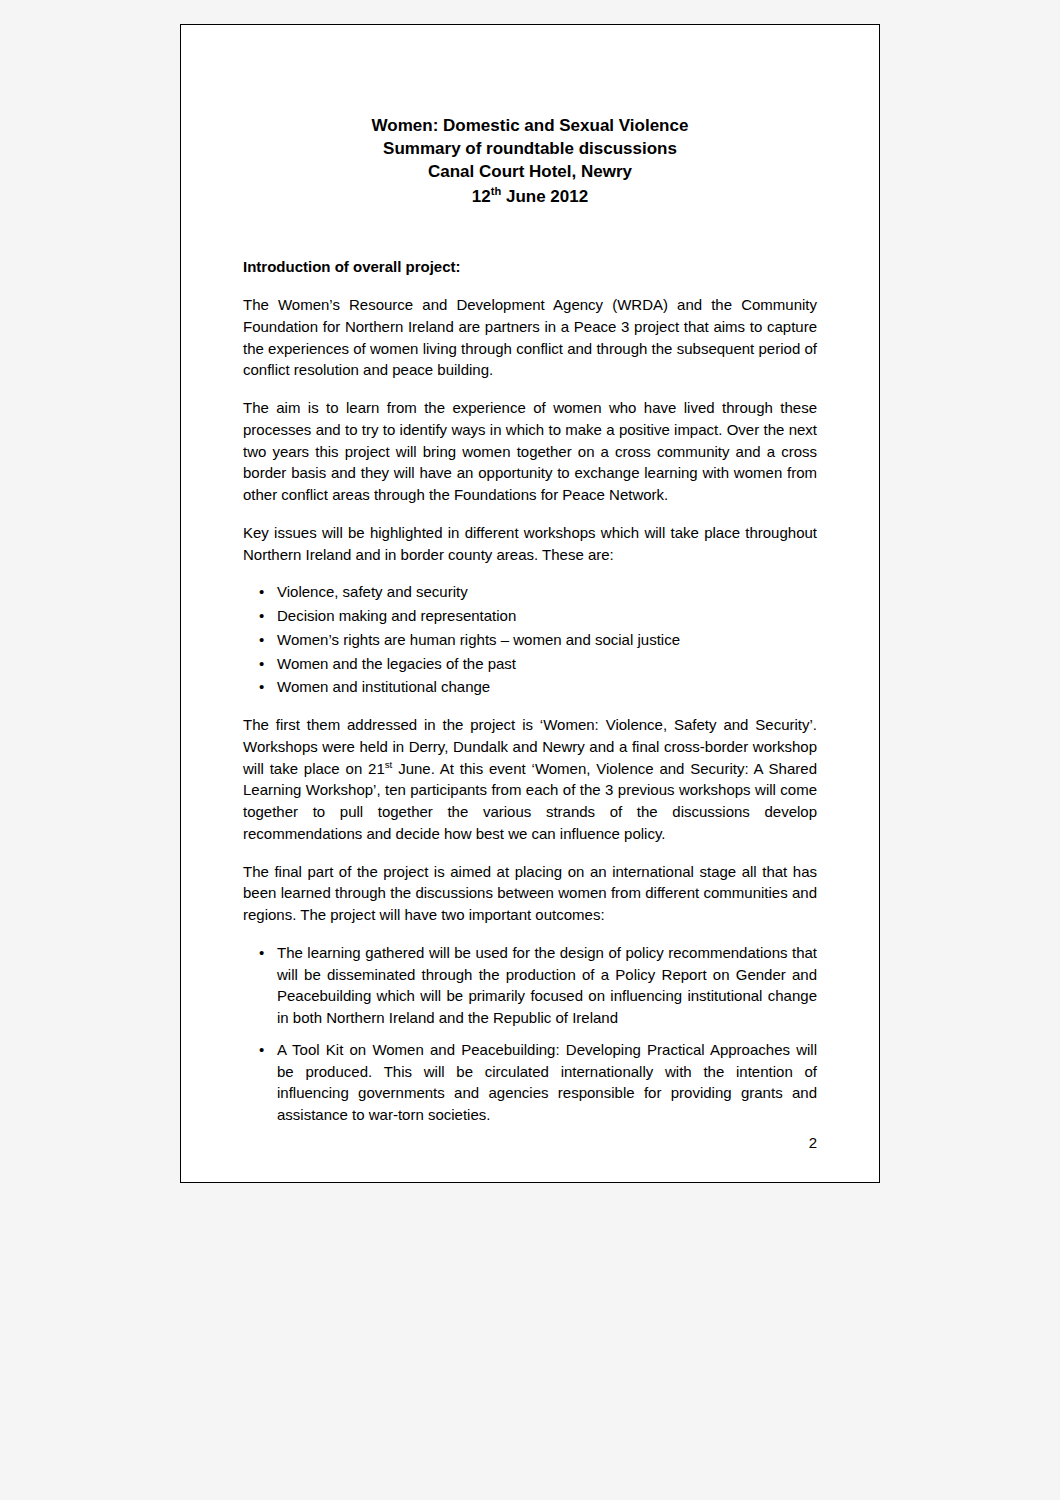Women: Domestic and Sexual Violence
Summary of roundtable discussions
Canal Court Hotel, Newry
12th June 2012
Introduction of overall project:
The Women’s Resource and Development Agency (WRDA) and the Community Foundation for Northern Ireland are partners in a Peace 3 project that aims to capture the experiences of women living through conflict and through the subsequent period of conflict resolution and peace building.
The aim is to learn from the experience of women who have lived through these processes and to try to identify ways in which to make a positive impact. Over the next two years this project will bring women together on a cross community and a cross border basis and they will have an opportunity to exchange learning with women from other conflict areas through the Foundations for Peace Network.
Key issues will be highlighted in different workshops which will take place throughout Northern Ireland and in border county areas. These are:
Violence, safety and security
Decision making and representation
Women’s rights are human rights – women and social justice
Women and the legacies of the past
Women and institutional change
The first them addressed in the project is ‘Women: Violence, Safety and Security’. Workshops were held in Derry, Dundalk and Newry and a final cross-border workshop will take place on 21st June. At this event ‘Women, Violence and Security: A Shared Learning Workshop’, ten participants from each of the 3 previous workshops will come together to pull together the various strands of the discussions develop recommendations and decide how best we can influence policy.
The final part of the project is aimed at placing on an international stage all that has been learned through the discussions between women from different communities and regions. The project will have two important outcomes:
The learning gathered will be used for the design of policy recommendations that will be disseminated through the production of a Policy Report on Gender and Peacebuilding which will be primarily focused on influencing institutional change in both Northern Ireland and the Republic of Ireland
A Tool Kit on Women and Peacebuilding: Developing Practical Approaches will be produced. This will be circulated internationally with the intention of influencing governments and agencies responsible for providing grants and assistance to war-torn societies.
2